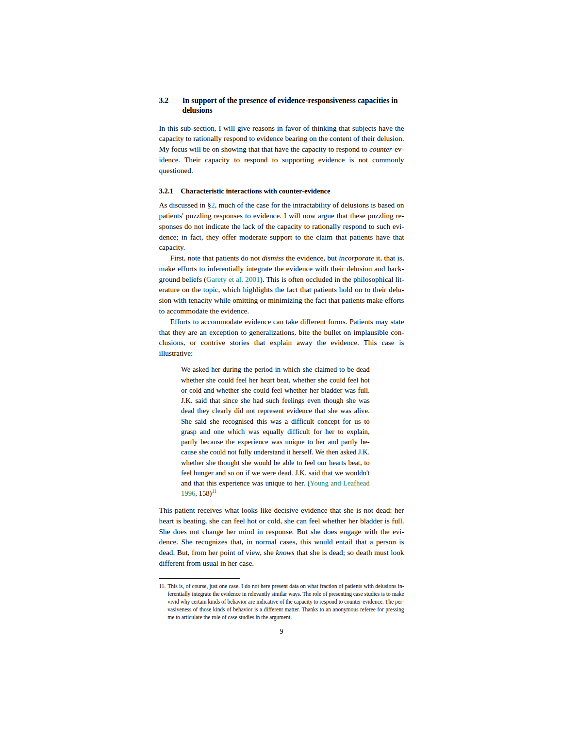3.2 In support of the presence of evidence-responsiveness capacities in delusions
In this sub-section, I will give reasons in favor of thinking that subjects have the capacity to rationally respond to evidence bearing on the content of their delusion. My focus will be on showing that that have the capacity to respond to counter-evidence. Their capacity to respond to supporting evidence is not commonly questioned.
3.2.1 Characteristic interactions with counter-evidence
As discussed in §2, much of the case for the intractability of delusions is based on patients' puzzling responses to evidence. I will now argue that these puzzling responses do not indicate the lack of the capacity to rationally respond to such evidence; in fact, they offer moderate support to the claim that patients have that capacity.
First, note that patients do not dismiss the evidence, but incorporate it, that is, make efforts to inferentially integrate the evidence with their delusion and background beliefs (Garety et al. 2001). This is often occluded in the philosophical literature on the topic, which highlights the fact that patients hold on to their delusion with tenacity while omitting or minimizing the fact that patients make efforts to accommodate the evidence.
Efforts to accommodate evidence can take different forms. Patients may state that they are an exception to generalizations, bite the bullet on implausible conclusions, or contrive stories that explain away the evidence. This case is illustrative:
We asked her during the period in which she claimed to be dead whether she could feel her heart beat, whether she could feel hot or cold and whether she could feel whether her bladder was full. J.K. said that since she had such feelings even though she was dead they clearly did not represent evidence that she was alive. She said she recognised this was a difficult concept for us to grasp and one which was equally difficult for her to explain, partly because the experience was unique to her and partly because she could not fully understand it herself. We then asked J.K. whether she thought she would be able to feel our hearts beat, to feel hunger and so on if we were dead. J.K. said that we wouldn't and that this experience was unique to her. (Young and Leafhead 1996, 158)11
This patient receives what looks like decisive evidence that she is not dead: her heart is beating, she can feel hot or cold, she can feel whether her bladder is full. She does not change her mind in response. But she does engage with the evidence. She recognizes that, in normal cases, this would entail that a person is dead. But, from her point of view, she knows that she is dead; so death must look different from usual in her case.
11. This is, of course, just one case. I do not here present data on what fraction of patients with delusions inferentially integrate the evidence in relevantly similar ways. The role of presenting case studies is to make vivid why certain kinds of behavior are indicative of the capacity to respond to counter-evidence. The pervasiveness of those kinds of behavior is a different matter. Thanks to an anonymous referee for pressing me to articulate the role of case studies in the argument.
9